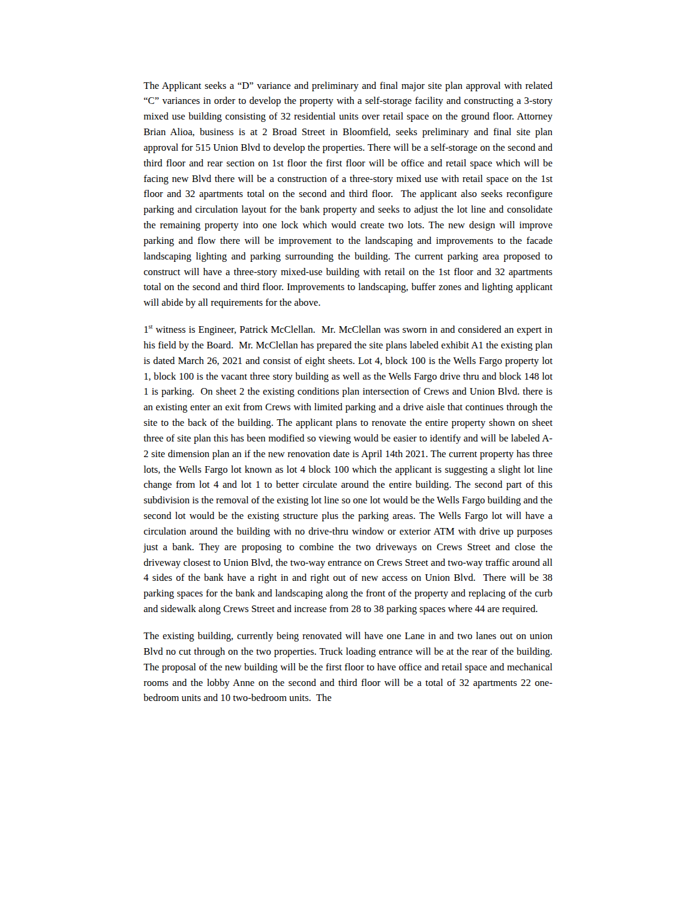The Applicant seeks a “D” variance and preliminary and final major site plan approval with related “C” variances in order to develop the property with a self-storage facility and constructing a 3-story mixed use building consisting of 32 residential units over retail space on the ground floor. Attorney Brian Alioa, business is at 2 Broad Street in Bloomfield, seeks preliminary and final site plan approval for 515 Union Blvd to develop the properties. There will be a self-storage on the second and third floor and rear section on 1st floor the first floor will be office and retail space which will be facing new Blvd there will be a construction of a three-story mixed use with retail space on the 1st floor and 32 apartments total on the second and third floor. The applicant also seeks reconfigure parking and circulation layout for the bank property and seeks to adjust the lot line and consolidate the remaining property into one lock which would create two lots. The new design will improve parking and flow there will be improvement to the landscaping and improvements to the facade landscaping lighting and parking surrounding the building. The current parking area proposed to construct will have a three-story mixed-use building with retail on the 1st floor and 32 apartments total on the second and third floor. Improvements to landscaping, buffer zones and lighting applicant will abide by all requirements for the above.
1st witness is Engineer, Patrick McClellan. Mr. McClellan was sworn in and considered an expert in his field by the Board. Mr. McClellan has prepared the site plans labeled exhibit A1 the existing plan is dated March 26, 2021 and consist of eight sheets. Lot 4, block 100 is the Wells Fargo property lot 1, block 100 is the vacant three story building as well as the Wells Fargo drive thru and block 148 lot 1 is parking. On sheet 2 the existing conditions plan intersection of Crews and Union Blvd. there is an existing enter an exit from Crews with limited parking and a drive aisle that continues through the site to the back of the building. The applicant plans to renovate the entire property shown on sheet three of site plan this has been modified so viewing would be easier to identify and will be labeled A-2 site dimension plan an if the new renovation date is April 14th 2021. The current property has three lots, the Wells Fargo lot known as lot 4 block 100 which the applicant is suggesting a slight lot line change from lot 4 and lot 1 to better circulate around the entire building. The second part of this subdivision is the removal of the existing lot line so one lot would be the Wells Fargo building and the second lot would be the existing structure plus the parking areas. The Wells Fargo lot will have a circulation around the building with no drive-thru window or exterior ATM with drive up purposes just a bank. They are proposing to combine the two driveways on Crews Street and close the driveway closest to Union Blvd, the two-way entrance on Crews Street and two-way traffic around all 4 sides of the bank have a right in and right out of new access on Union Blvd. There will be 38 parking spaces for the bank and landscaping along the front of the property and replacing of the curb and sidewalk along Crews Street and increase from 28 to 38 parking spaces where 44 are required.
The existing building, currently being renovated will have one Lane in and two lanes out on union Blvd no cut through on the two properties. Truck loading entrance will be at the rear of the building. The proposal of the new building will be the first floor to have office and retail space and mechanical rooms and the lobby Anne on the second and third floor will be a total of 32 apartments 22 one-bedroom units and 10 two-bedroom units. The